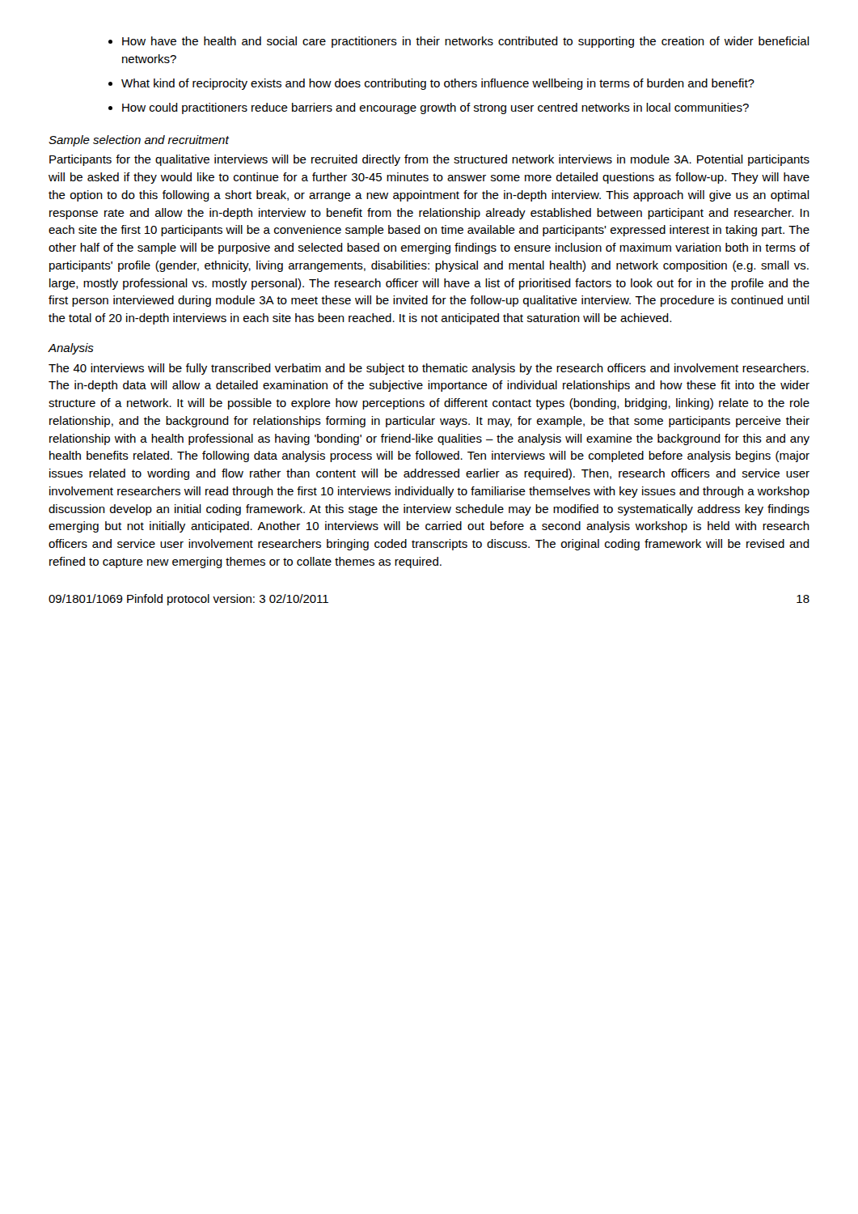How have the health and social care practitioners in their networks contributed to supporting the creation of wider beneficial networks?
What kind of reciprocity exists and how does contributing to others influence wellbeing in terms of burden and benefit?
How could practitioners reduce barriers and encourage growth of strong user centred networks in local communities?
Sample selection and recruitment
Participants for the qualitative interviews will be recruited directly from the structured network interviews in module 3A. Potential participants will be asked if they would like to continue for a further 30-45 minutes to answer some more detailed questions as follow-up. They will have the option to do this following a short break, or arrange a new appointment for the in-depth interview. This approach will give us an optimal response rate and allow the in-depth interview to benefit from the relationship already established between participant and researcher. In each site the first 10 participants will be a convenience sample based on time available and participants' expressed interest in taking part. The other half of the sample will be purposive and selected based on emerging findings to ensure inclusion of maximum variation both in terms of participants' profile (gender, ethnicity, living arrangements, disabilities: physical and mental health) and network composition (e.g. small vs. large, mostly professional vs. mostly personal). The research officer will have a list of prioritised factors to look out for in the profile and the first person interviewed during module 3A to meet these will be invited for the follow-up qualitative interview. The procedure is continued until the total of 20 in-depth interviews in each site has been reached. It is not anticipated that saturation will be achieved.
Analysis
The 40 interviews will be fully transcribed verbatim and be subject to thematic analysis by the research officers and involvement researchers. The in-depth data will allow a detailed examination of the subjective importance of individual relationships and how these fit into the wider structure of a network. It will be possible to explore how perceptions of different contact types (bonding, bridging, linking) relate to the role relationship, and the background for relationships forming in particular ways. It may, for example, be that some participants perceive their relationship with a health professional as having 'bonding' or friend-like qualities – the analysis will examine the background for this and any health benefits related. The following data analysis process will be followed. Ten interviews will be completed before analysis begins (major issues related to wording and flow rather than content will be addressed earlier as required). Then, research officers and service user involvement researchers will read through the first 10 interviews individually to familiarise themselves with key issues and through a workshop discussion develop an initial coding framework. At this stage the interview schedule may be modified to systematically address key findings emerging but not initially anticipated. Another 10 interviews will be carried out before a second analysis workshop is held with research officers and service user involvement researchers bringing coded transcripts to discuss. The original coding framework will be revised and refined to capture new emerging themes or to collate themes as required.
09/1801/1069 Pinfold protocol version: 3 02/10/2011 18